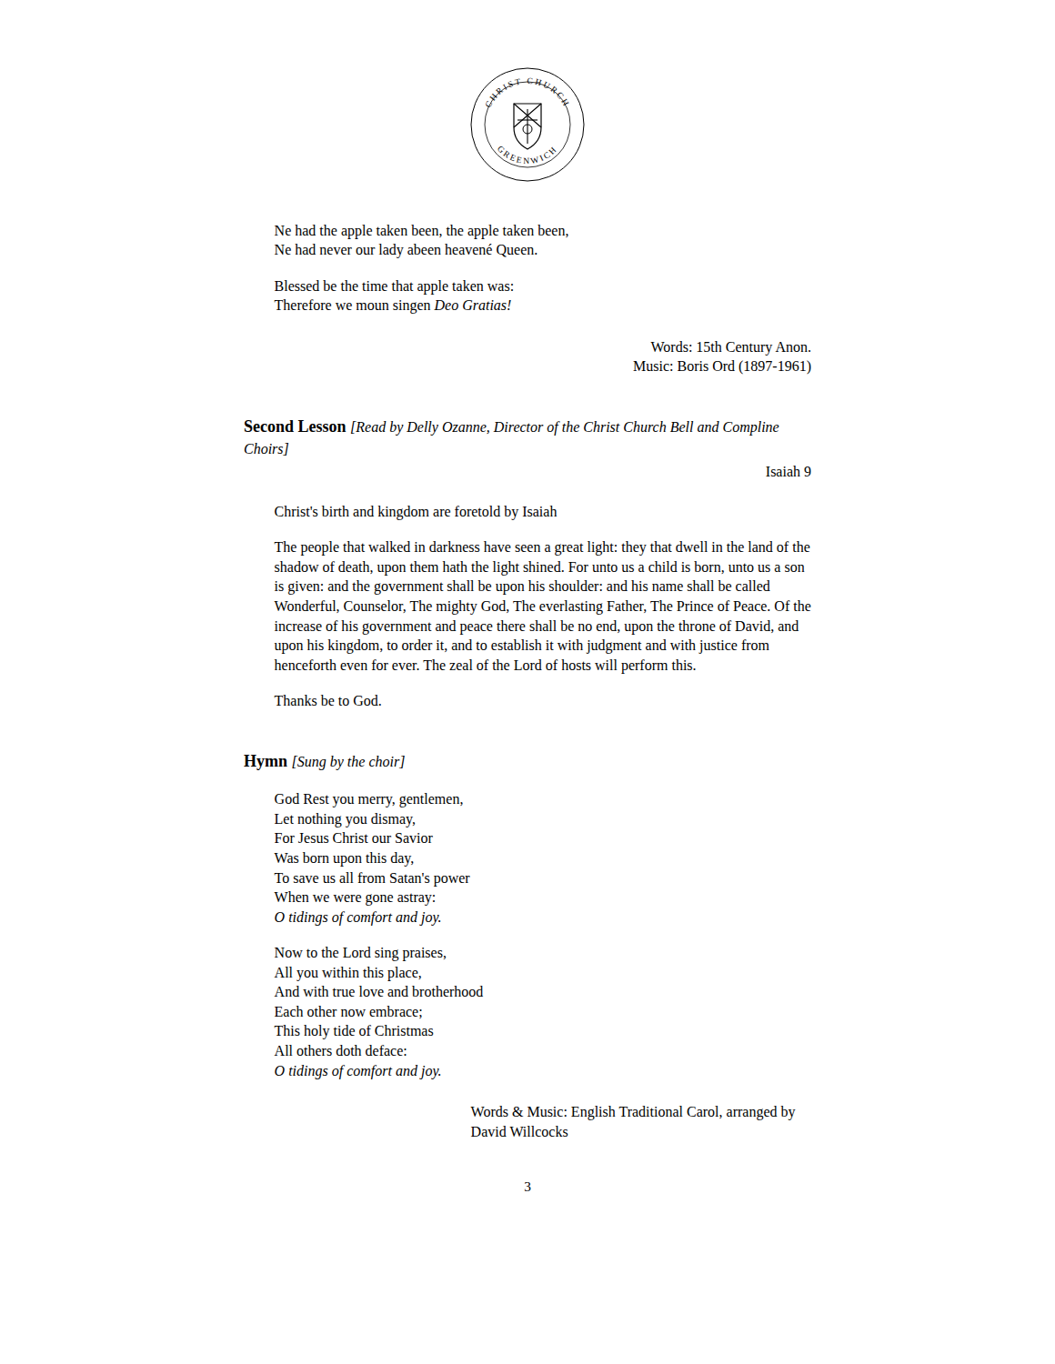CHRIST CHURCH GREENWICH
Ne had the apple taken been, the apple taken been,
Ne had never our lady abeen heavené Queen.
Blessed be the time that apple taken was:
Therefore we moun singen Deo Gratias!
Words: 15th Century Anon.
Music: Boris Ord (1897-1961)
Second Lesson [Read by Delly Ozanne, Director of the Christ Church Bell and Compline Choirs]
Isaiah 9
Christ's birth and kingdom are foretold by Isaiah
The people that walked in darkness have seen a great light: they that dwell in the land of the shadow of death, upon them hath the light shined. For unto us a child is born, unto us a son is given: and the government shall be upon his shoulder: and his name shall be called Wonderful, Counselor, The mighty God, The everlasting Father, The Prince of Peace. Of the increase of his government and peace there shall be no end, upon the throne of David, and upon his kingdom, to order it, and to establish it with judgment and with justice from henceforth even for ever. The zeal of the Lord of hosts will perform this.
Thanks be to God.
Hymn [Sung by the choir]
God Rest you merry, gentlemen,
Let nothing you dismay,
For Jesus Christ our Savior
Was born upon this day,
To save us all from Satan's power
When we were gone astray:
O tidings of comfort and joy.
Now to the Lord sing praises,
All you within this place,
And with true love and brotherhood
Each other now embrace;
This holy tide of Christmas
All others doth deface:
O tidings of comfort and joy.
Words & Music: English Traditional Carol, arranged by David Willcocks
3